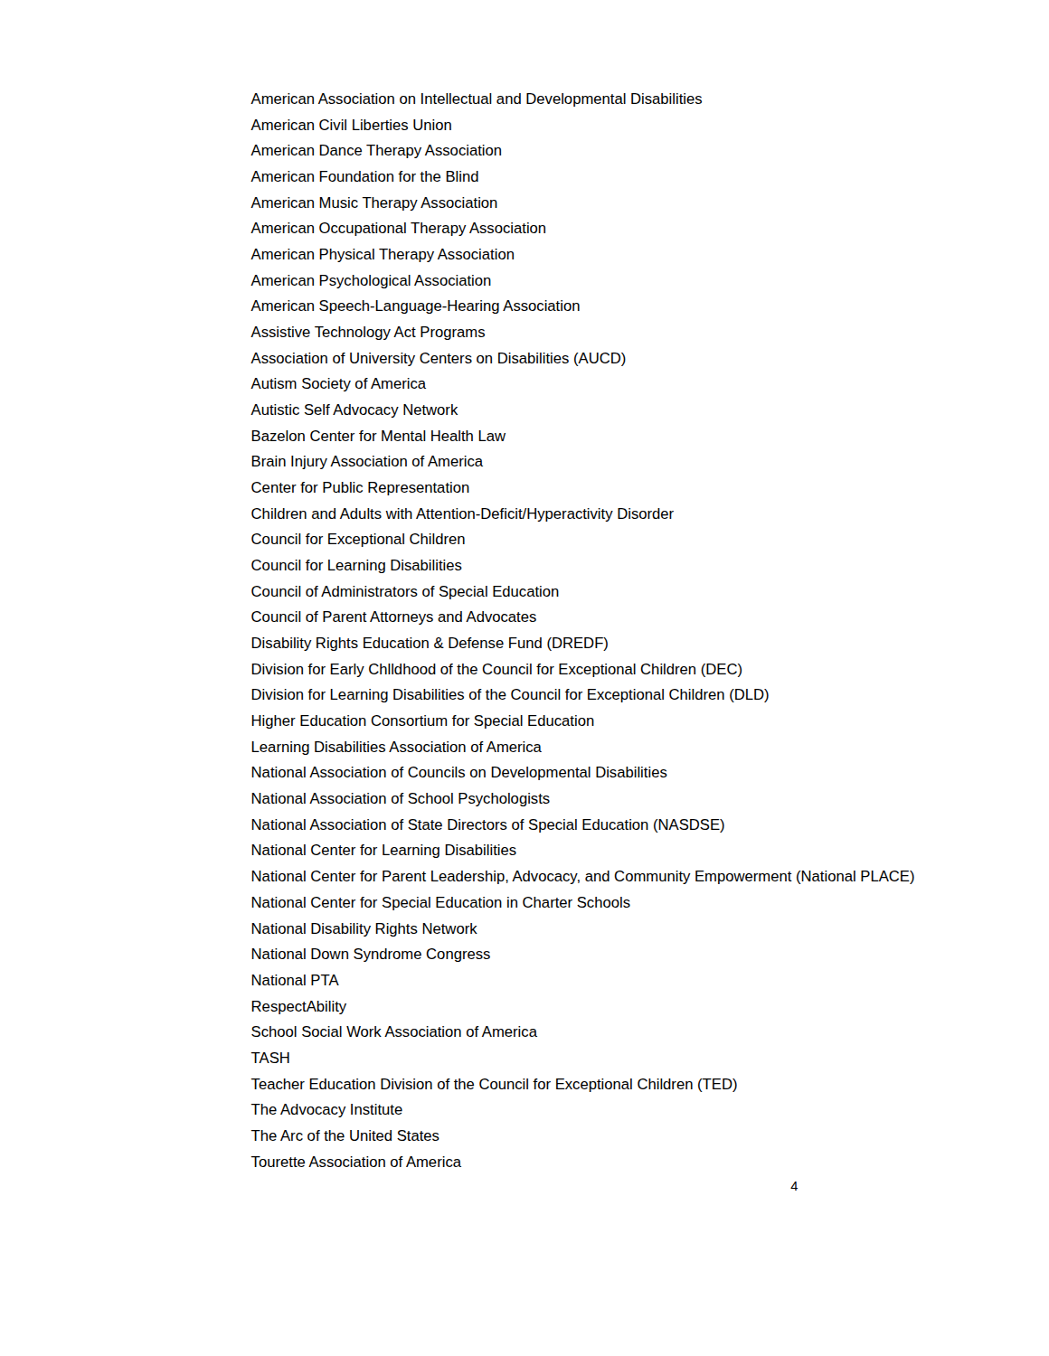American Association on Intellectual and Developmental Disabilities
American Civil Liberties Union
American Dance Therapy Association
American Foundation for the Blind
American Music Therapy Association
American Occupational Therapy Association
American Physical Therapy Association
American Psychological Association
American Speech-Language-Hearing Association
Assistive Technology Act Programs
Association of University Centers on Disabilities (AUCD)
Autism Society of America
Autistic Self Advocacy Network
Bazelon Center for Mental Health Law
Brain Injury Association of America
Center for Public Representation
Children and Adults with Attention-Deficit/Hyperactivity Disorder
Council for Exceptional Children
Council for Learning Disabilities
Council of Administrators of Special Education
Council of Parent Attorneys and Advocates
Disability Rights Education & Defense Fund (DREDF)
Division for Early Chlldhood of the Council for Exceptional Children (DEC)
Division for Learning Disabilities of the Council for Exceptional Children (DLD)
Higher Education Consortium for Special Education
Learning Disabilities Association of America
National Association of Councils on Developmental Disabilities
National Association of School Psychologists
National Association of State Directors of Special Education (NASDSE)
National Center for Learning Disabilities
National Center for Parent Leadership, Advocacy, and Community Empowerment (National PLACE)
National Center for Special Education in Charter Schools
National Disability Rights Network
National Down Syndrome Congress
National PTA
RespectAbility
School Social Work Association of America
TASH
Teacher Education Division of the Council for Exceptional Children (TED)
The Advocacy Institute
The Arc of the United States
Tourette Association of America
4